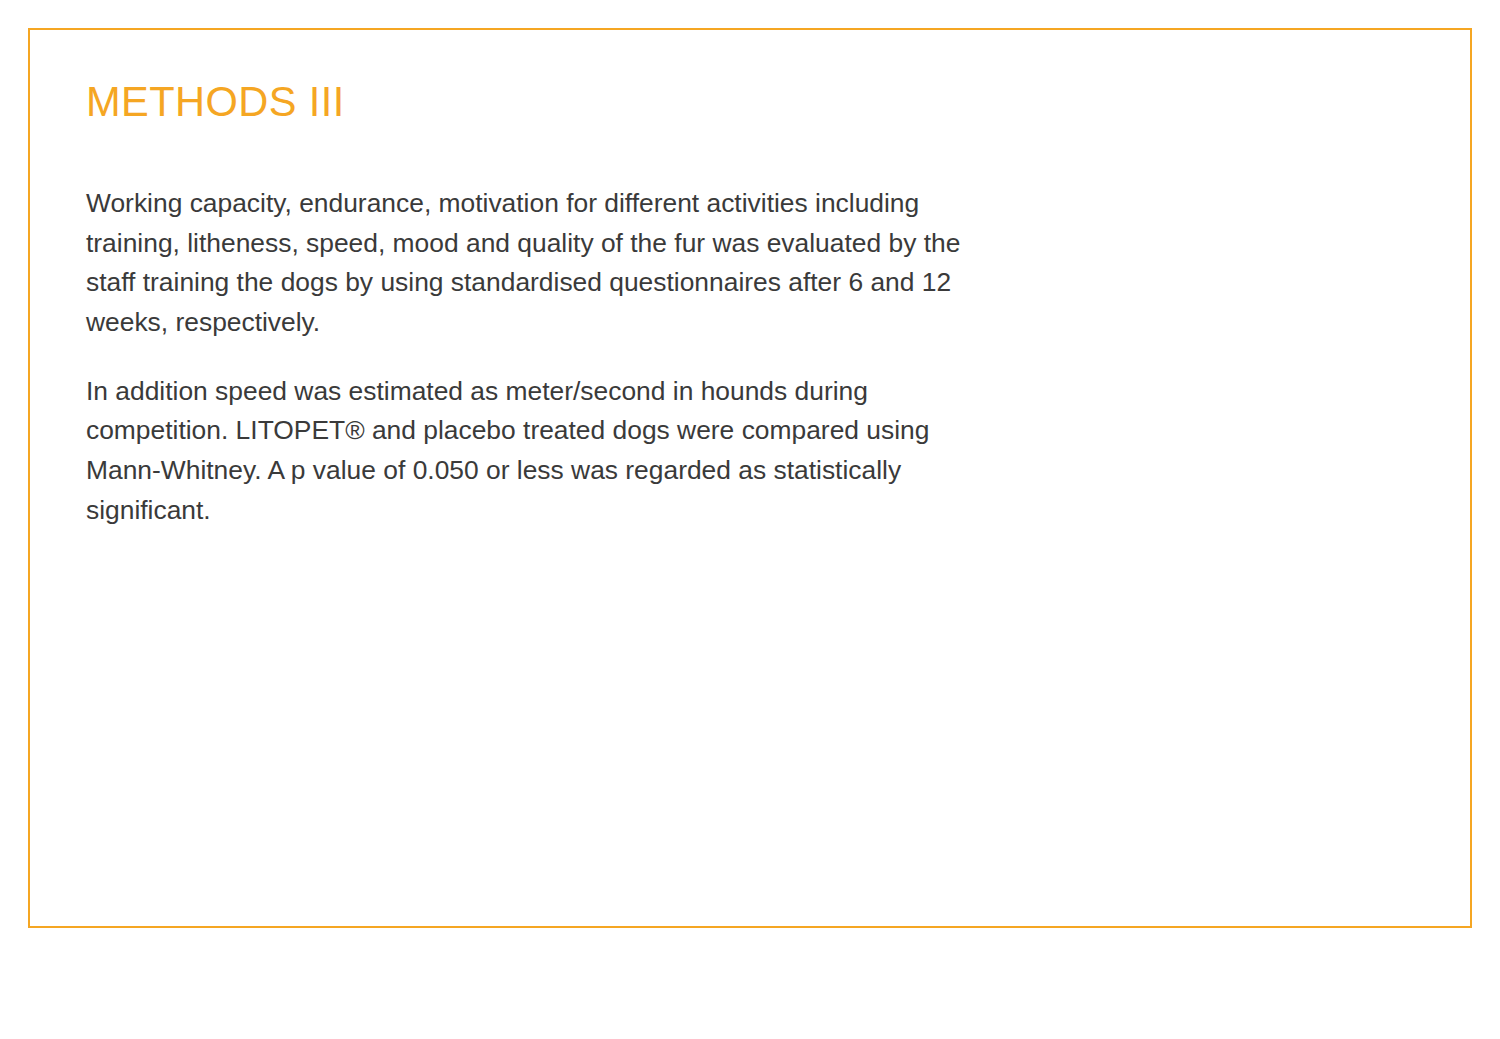METHODS III
Working capacity, endurance, motivation for different activities including training, litheness, speed, mood and quality of the fur was evaluated by the staff training the dogs by using standardised questionnaires after 6 and 12 weeks, respectively.
In addition speed was estimated as meter/second in hounds during competition. LITOPET® and placebo treated dogs were compared using Mann-Whitney. A p value of 0.050 or less was regarded as statistically significant.